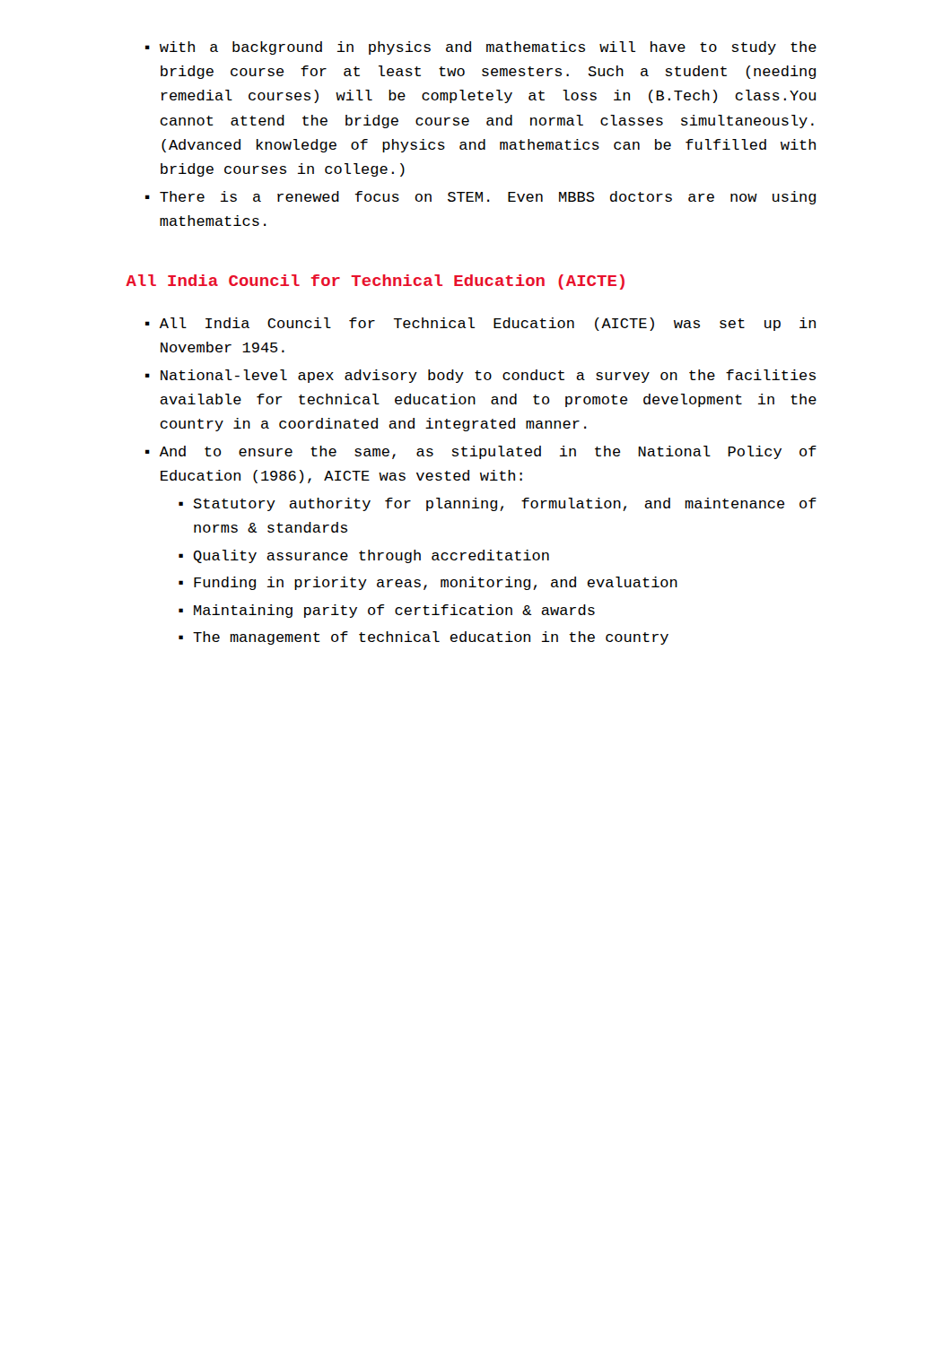with a background in physics and mathematics will have to study the bridge course for at least two semesters. Such a student (needing remedial courses) will be completely at loss in (B.Tech) class.You cannot attend the bridge course and normal classes simultaneously.(Advanced knowledge of physics and mathematics can be fulfilled with bridge courses in college.)
There is a renewed focus on STEM. Even MBBS doctors are now using mathematics.
All India Council for Technical Education (AICTE)
All India Council for Technical Education (AICTE) was set up in November 1945.
National-level apex advisory body to conduct a survey on the facilities available for technical education and to promote development in the country in a coordinated and integrated manner.
And to ensure the same, as stipulated in the National Policy of Education (1986), AICTE was vested with:
Statutory authority for planning, formulation, and maintenance of norms & standards
Quality assurance through accreditation
Funding in priority areas, monitoring, and evaluation
Maintaining parity of certification & awards
The management of technical education in the country